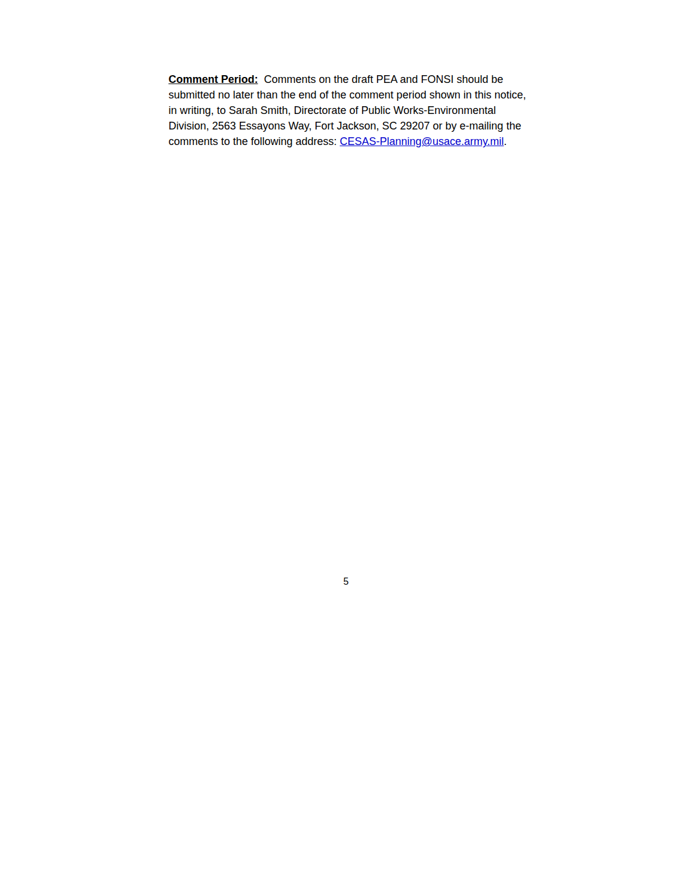Comment Period: Comments on the draft PEA and FONSI should be submitted no later than the end of the comment period shown in this notice, in writing, to Sarah Smith, Directorate of Public Works-Environmental Division, 2563 Essayons Way, Fort Jackson, SC 29207 or by e-mailing the comments to the following address: CESAS-Planning@usace.army.mil.
5